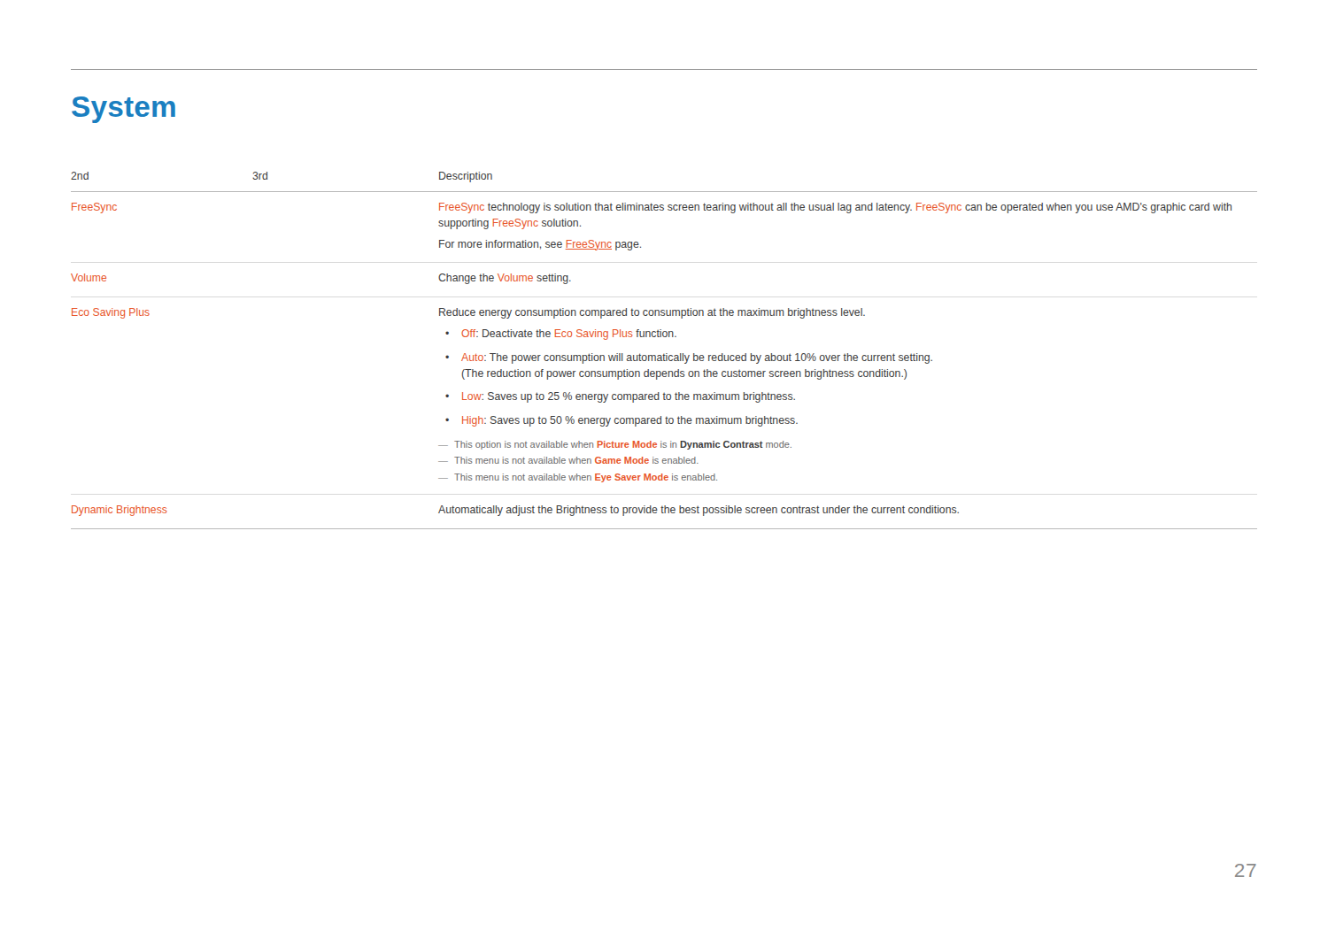System
| 2nd | 3rd | Description |
| --- | --- | --- |
| FreeSync | | FreeSync technology is solution that eliminates screen tearing without all the usual lag and latency. FreeSync can be operated when you use AMD's graphic card with supporting FreeSync solution. For more information, see FreeSync page. |
| Volume | | Change the Volume setting. |
| Eco Saving Plus | | Reduce energy consumption compared to consumption at the maximum brightness level. Off : Deactivate the Eco Saving Plus function. Auto : The power consumption will automatically be reduced by about 10% over the current setting. (The reduction of power consumption depends on the customer screen brightness condition.) Low : Saves up to 25 % energy compared to the maximum brightness. High : Saves up to 50 % energy compared to the maximum brightness. This option is not available when Picture Mode is in Dynamic Contrast mode. This menu is not available when Game Mode is enabled. This menu is not available when Eye Saver Mode is enabled. |
| Dynamic Brightness | | Automatically adjust the Brightness to provide the best possible screen contrast under the current conditions. |
27